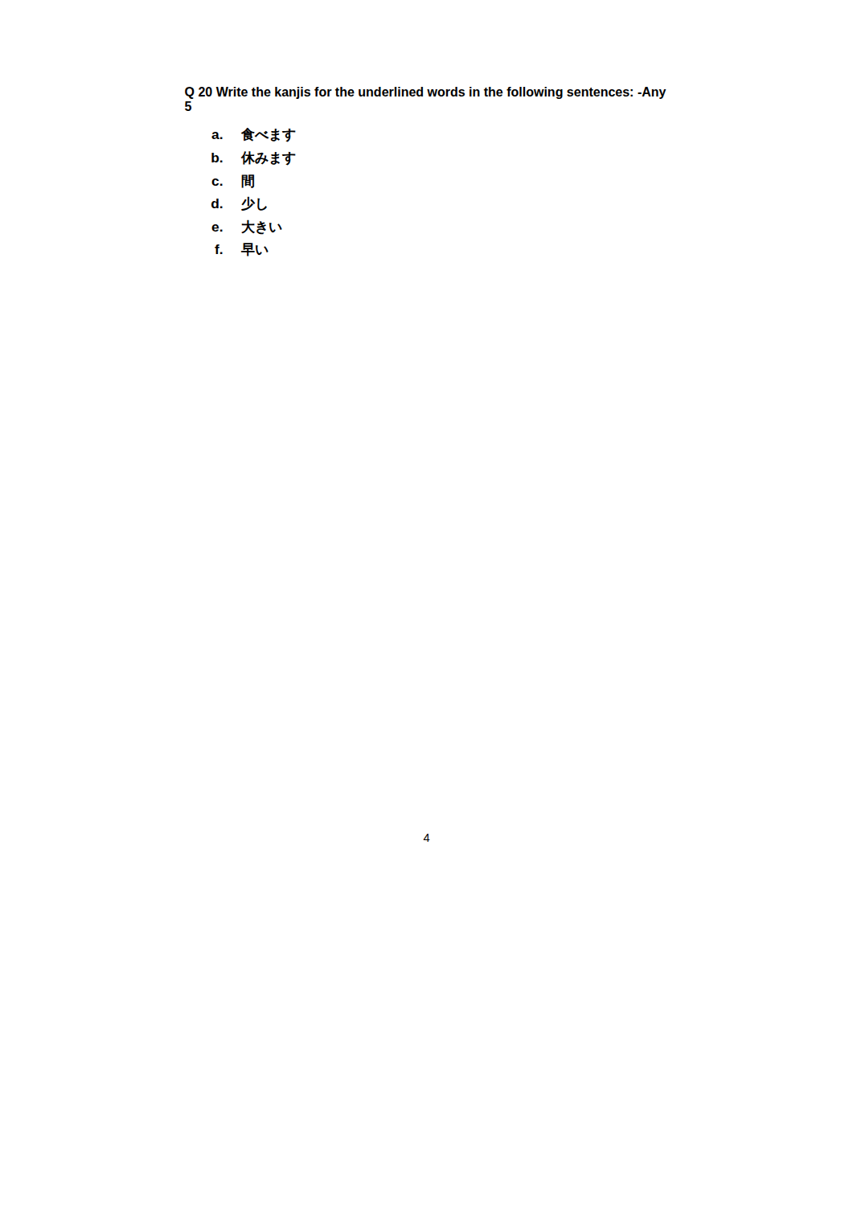Q 20 Write the kanjis for the underlined words in the following sentences: -Any 5
食べます
休みます
間
少し
大きい
早い
4